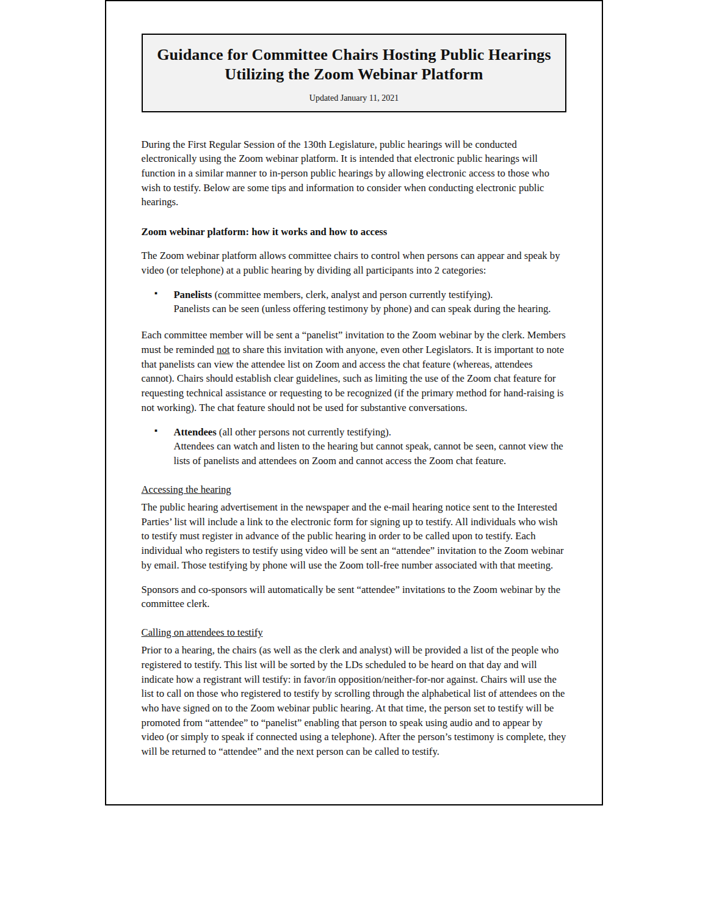Guidance for Committee Chairs Hosting Public Hearings
Utilizing the Zoom Webinar Platform
Updated January 11, 2021
During the First Regular Session of the 130th Legislature, public hearings will be conducted electronically using the Zoom webinar platform. It is intended that electronic public hearings will function in a similar manner to in-person public hearings by allowing electronic access to those who wish to testify. Below are some tips and information to consider when conducting electronic public hearings.
Zoom webinar platform: how it works and how to access
The Zoom webinar platform allows committee chairs to control when persons can appear and speak by video (or telephone) at a public hearing by dividing all participants into 2 categories:
Panelists (committee members, clerk, analyst and person currently testifying).
Panelists can be seen (unless offering testimony by phone) and can speak during the hearing.
Each committee member will be sent a “panelist” invitation to the Zoom webinar by the clerk. Members must be reminded not to share this invitation with anyone, even other Legislators. It is important to note that panelists can view the attendee list on Zoom and access the chat feature (whereas, attendees cannot). Chairs should establish clear guidelines, such as limiting the use of the Zoom chat feature for requesting technical assistance or requesting to be recognized (if the primary method for hand-raising is not working). The chat feature should not be used for substantive conversations.
Attendees (all other persons not currently testifying).
Attendees can watch and listen to the hearing but cannot speak, cannot be seen, cannot view the lists of panelists and attendees on Zoom and cannot access the Zoom chat feature.
Accessing the hearing
The public hearing advertisement in the newspaper and the e-mail hearing notice sent to the Interested Parties’ list will include a link to the electronic form for signing up to testify. All individuals who wish to testify must register in advance of the public hearing in order to be called upon to testify. Each individual who registers to testify using video will be sent an “attendee” invitation to the Zoom webinar by email. Those testifying by phone will use the Zoom toll-free number associated with that meeting.
Sponsors and co-sponsors will automatically be sent “attendee” invitations to the Zoom webinar by the committee clerk.
Calling on attendees to testify
Prior to a hearing, the chairs (as well as the clerk and analyst) will be provided a list of the people who registered to testify. This list will be sorted by the LDs scheduled to be heard on that day and will indicate how a registrant will testify: in favor/in opposition/neither-for-nor against. Chairs will use the list to call on those who registered to testify by scrolling through the alphabetical list of attendees on the who have signed on to the Zoom webinar public hearing. At that time, the person set to testify will be promoted from “attendee” to “panelist” enabling that person to speak using audio and to appear by video (or simply to speak if connected using a telephone). After the person’s testimony is complete, they will be returned to “attendee” and the next person can be called to testify.